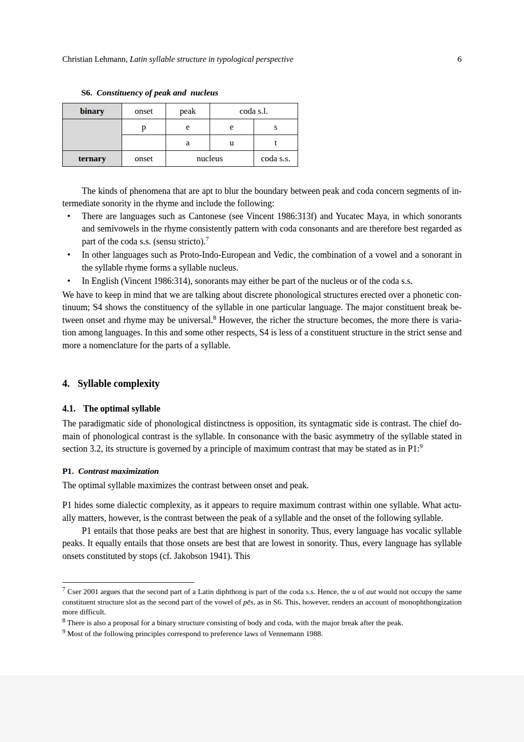Christian Lehmann, Latin syllable structure in typological perspective 6
S6. Constituency of peak and nucleus
| binary | onset | peak | coda s.l. |
| | p | e | e | s |
| | a | u | t |
| ternary | onset | nucleus | coda s.s. |
The kinds of phenomena that are apt to blur the boundary between peak and coda concern segments of intermediate sonority in the rhyme and include the following:
There are languages such as Cantonese (see Vincent 1986:313f) and Yucatec Maya, in which sonorants and semivowels in the rhyme consistently pattern with coda consonants and are therefore best regarded as part of the coda s.s. (sensu stricto).7
In other languages such as Proto-Indo-European and Vedic, the combination of a vowel and a sonorant in the syllable rhyme forms a syllable nucleus.
In English (Vincent 1986:314), sonorants may either be part of the nucleus or of the coda s.s.
We have to keep in mind that we are talking about discrete phonological structures erected over a phonetic continuum; S4 shows the constituency of the syllable in one particular language. The major constituent break between onset and rhyme may be universal.8 However, the richer the structure becomes, the more there is variation among languages. In this and some other respects, S4 is less of a constituent structure in the strict sense and more a nomenclature for the parts of a syllable.
4. Syllable complexity
4.1. The optimal syllable
The paradigmatic side of phonological distinctness is opposition, its syntagmatic side is contrast. The chief domain of phonological contrast is the syllable. In consonance with the basic asymmetry of the syllable stated in section 3.2, its structure is governed by a principle of maximum contrast that may be stated as in P1:9
P1. Contrast maximization
The optimal syllable maximizes the contrast between onset and peak.
P1 hides some dialectic complexity, as it appears to require maximum contrast within one syllable. What actually matters, however, is the contrast between the peak of a syllable and the onset of the following syllable.
P1 entails that those peaks are best that are highest in sonority. Thus, every language has vocalic syllable peaks. It equally entails that those onsets are best that are lowest in sonority. Thus, every language has syllable onsets constituted by stops (cf. Jakobson 1941). This
7 Cser 2001 argues that the second part of a Latin diphthong is part of the coda s.s. Hence, the u of aut would not occupy the same constituent structure slot as the second part of the vowel of pēs, as in S6. This, however, renders an account of monophthongization more difficult.
8 There is also a proposal for a binary structure consisting of body and coda, with the major break after the peak.
9 Most of the following principles correspond to preference laws of Vennemann 1988.